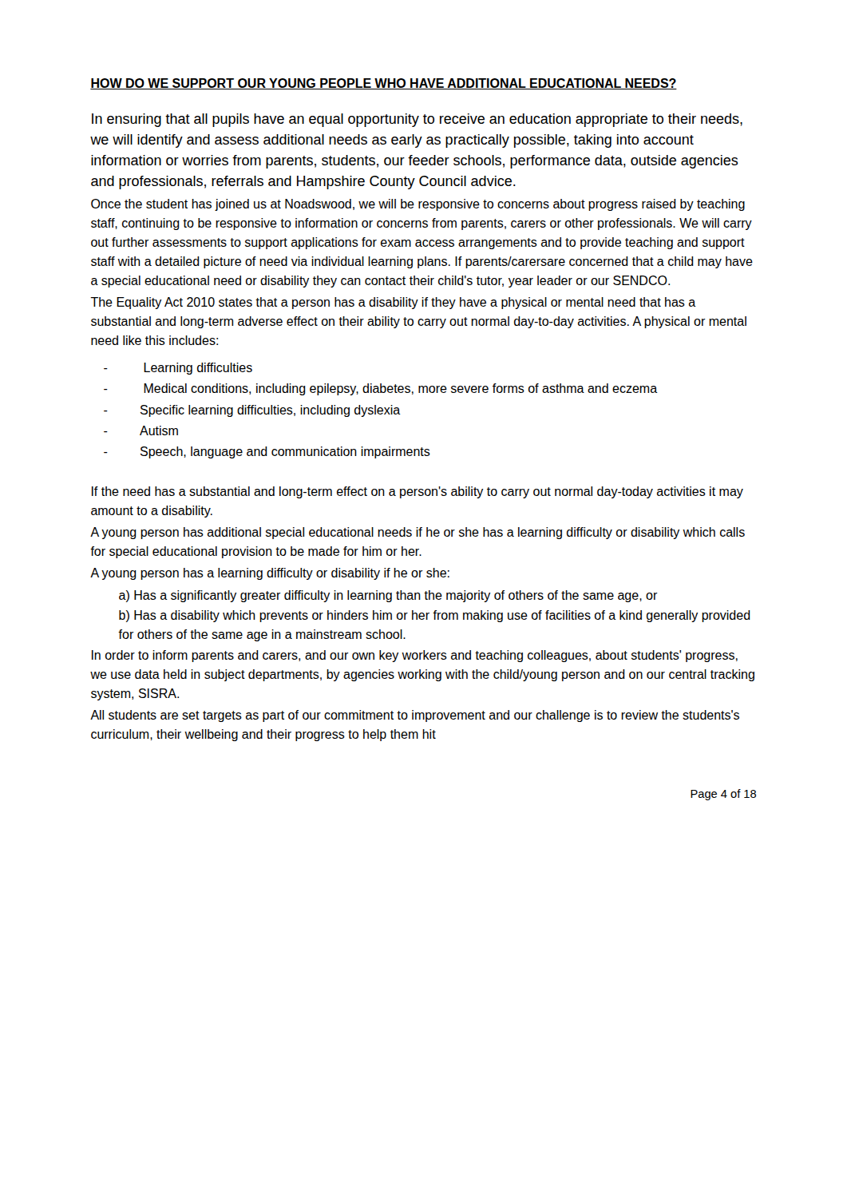How do we support our young people who have additional educational needs?
In ensuring that all pupils have an equal opportunity to receive an education appropriate to their needs, we will identify and assess additional needs as early as practically possible, taking into account information or worries from parents, students, our feeder schools, performance data, outside agencies and professionals, referrals and Hampshire County Council advice.
Once the student has joined us at Noadswood, we will be responsive to concerns about progress raised by teaching staff, continuing to be responsive to information or concerns from parents, carers or other professionals. We will carry out further assessments to support applications for exam access arrangements and to provide teaching and support staff with a detailed picture of need via individual learning plans. If parents/carersare concerned that a child may have a special educational need or disability they can contact their child's tutor, year leader or our SENDCO.
The Equality Act 2010 states that a person has a disability if they have a physical or mental need that has a substantial and long-term adverse effect on their ability to carry out normal day-to-day activities. A physical or mental need like this includes:
- Learning difficulties
- Medical conditions, including epilepsy, diabetes, more severe forms of asthma and eczema
- Specific learning difficulties, including dyslexia
- Autism
- Speech, language and communication impairments
If the need has a substantial and long-term effect on a person's ability to carry out normal day-today activities it may amount to a disability.
A young person has additional special educational needs if he or she has a learning difficulty or disability which calls for special educational provision to be made for him or her.
A young person has a learning difficulty or disability if he or she:
a) Has a significantly greater difficulty in learning than the majority of others of the same age, or
b) Has a disability which prevents or hinders him or her from making use of facilities of a kind generally provided for others of the same age in a mainstream school.
In order to inform parents and carers, and our own key workers and teaching colleagues, about students' progress, we use data held in subject departments, by agencies working with the child/young person and on our central tracking system, SISRA.
All students are set targets as part of our commitment to improvement and our challenge is to review the students's curriculum, their wellbeing and their progress to help them hit
Page 4 of 18